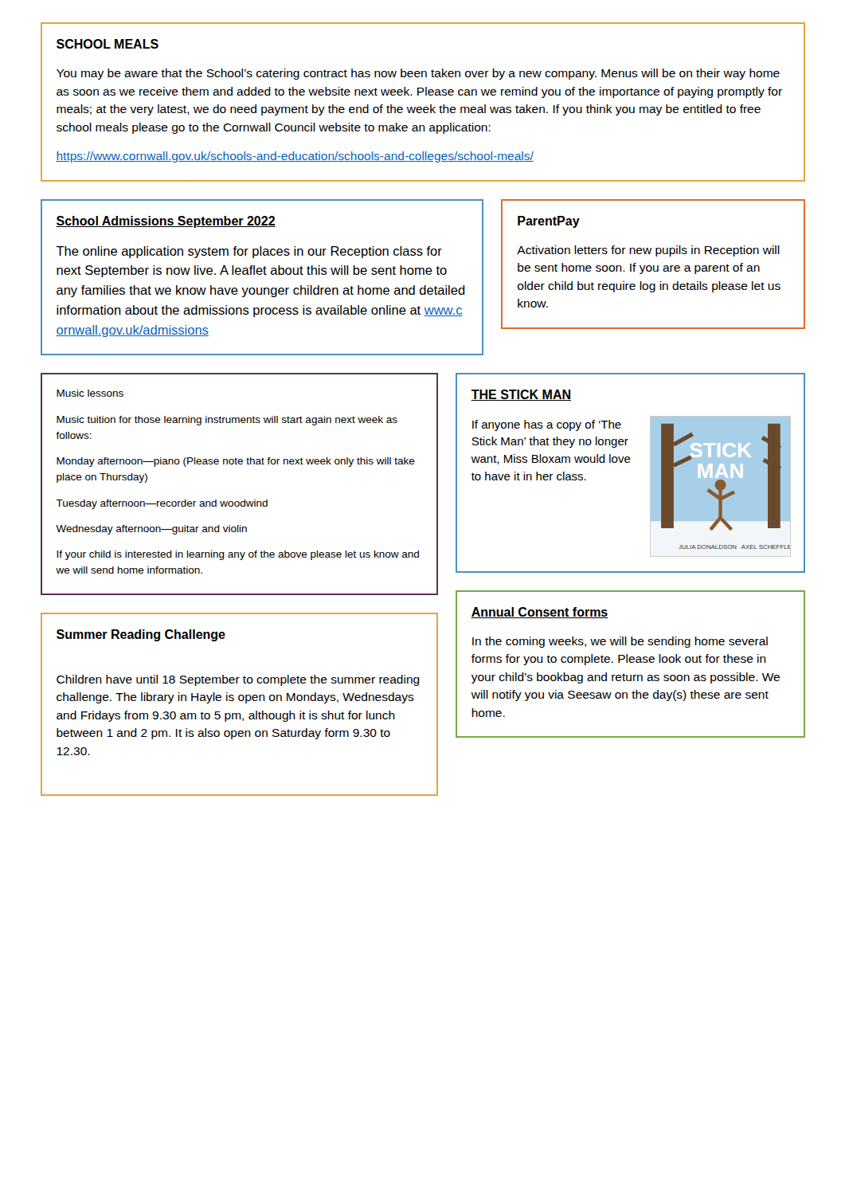SCHOOL MEALS
You may be aware that the School’s catering contract has now been taken over by a new company. Menus will be on their way home as soon as we receive them and added to the website next week. Please can we remind you of the importance of paying promptly for meals; at the very latest, we do need payment by the end of the week the meal was taken. If you think you may be entitled to free school meals please go to the Cornwall Council website to make an application:
https://www.cornwall.gov.uk/schools-and-education/schools-and-colleges/school-meals/
School Admissions September 2022
The online application system for places in our Reception class for next September is now live. A leaflet about this will be sent home to any families that we know have younger children at home and detailed information about the admissions process is available online at www.cornwall.gov.uk/admissions
ParentPay
Activation letters for new pupils in Reception will be sent home soon. If you are a parent of an older child but require log in details please let us know.
Music lessons
Music tuition for those learning instruments will start again next week as follows:
Monday afternoon—piano (Please note that for next week only this will take place on Thursday)
Tuesday afternoon—recorder and woodwind
Wednesday afternoon—guitar and violin
If your child is interested in learning any of the above please let us know and we will send home information.
Summer Reading Challenge
Children have until 18 September to complete the summer reading challenge. The library in Hayle is open on Mondays, Wednesdays and Fridays from 9.30 am to 5 pm, although it is shut for lunch between 1 and 2 pm. It is also open on Saturday form 9.30 to 12.30.
THE STICK MAN
If anyone has a copy of ‘The Stick Man’ that they no longer want, Miss Bloxam would love to have it in her class.
Annual Consent forms
In the coming weeks, we will be sending home several forms for you to complete. Please look out for these in your child’s bookbag and return as soon as possible. We will notify you via Seesaw on the day(s) these are sent home.